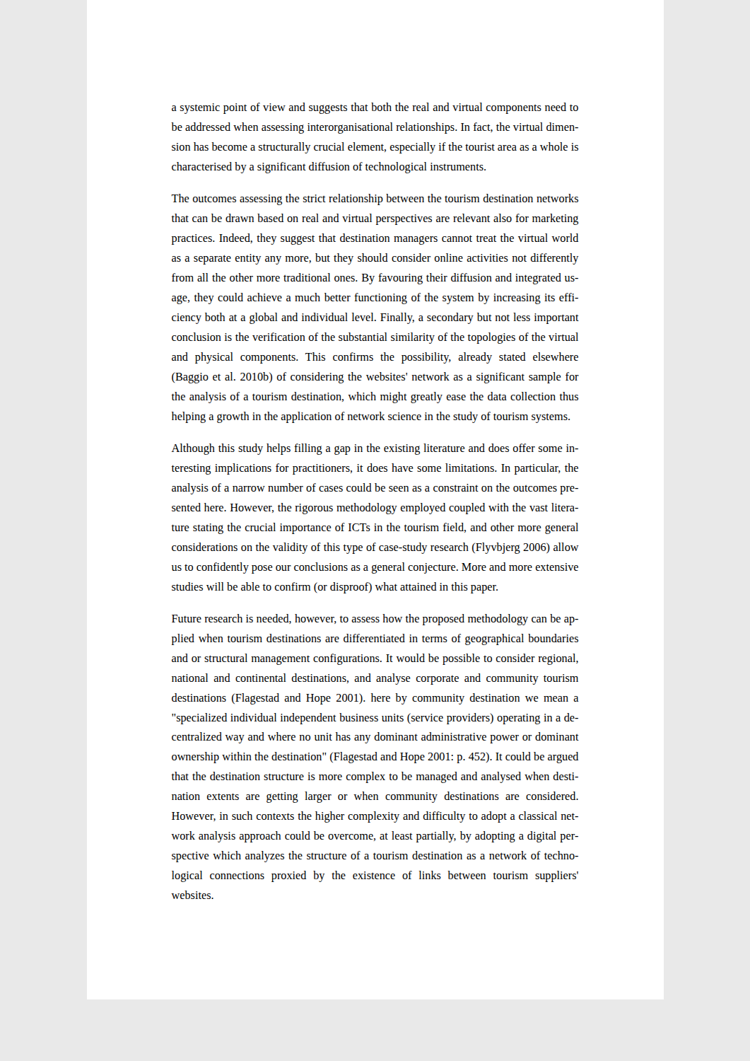a systemic point of view and suggests that both the real and virtual components need to be addressed when assessing interorganisational relationships. In fact, the virtual dimension has become a structurally crucial element, especially if the tourist area as a whole is characterised by a significant diffusion of technological instruments.
The outcomes assessing the strict relationship between the tourism destination networks that can be drawn based on real and virtual perspectives are relevant also for marketing practices. Indeed, they suggest that destination managers cannot treat the virtual world as a separate entity any more, but they should consider online activities not differently from all the other more traditional ones. By favouring their diffusion and integrated usage, they could achieve a much better functioning of the system by increasing its efficiency both at a global and individual level. Finally, a secondary but not less important conclusion is the verification of the substantial similarity of the topologies of the virtual and physical components. This confirms the possibility, already stated elsewhere (Baggio et al. 2010b) of considering the websites' network as a significant sample for the analysis of a tourism destination, which might greatly ease the data collection thus helping a growth in the application of network science in the study of tourism systems.
Although this study helps filling a gap in the existing literature and does offer some interesting implications for practitioners, it does have some limitations. In particular, the analysis of a narrow number of cases could be seen as a constraint on the outcomes presented here. However, the rigorous methodology employed coupled with the vast literature stating the crucial importance of ICTs in the tourism field, and other more general considerations on the validity of this type of case-study research (Flyvbjerg 2006) allow us to confidently pose our conclusions as a general conjecture. More and more extensive studies will be able to confirm (or disproof) what attained in this paper.
Future research is needed, however, to assess how the proposed methodology can be applied when tourism destinations are differentiated in terms of geographical boundaries and or structural management configurations. It would be possible to consider regional, national and continental destinations, and analyse corporate and community tourism destinations (Flagestad and Hope 2001). here by community destination we mean a "specialized individual independent business units (service providers) operating in a decentralized way and where no unit has any dominant administrative power or dominant ownership within the destination" (Flagestad and Hope 2001: p. 452). It could be argued that the destination structure is more complex to be managed and analysed when destination extents are getting larger or when community destinations are considered. However, in such contexts the higher complexity and difficulty to adopt a classical network analysis approach could be overcome, at least partially, by adopting a digital perspective which analyzes the structure of a tourism destination as a network of technological connections proxied by the existence of links between tourism suppliers' websites.